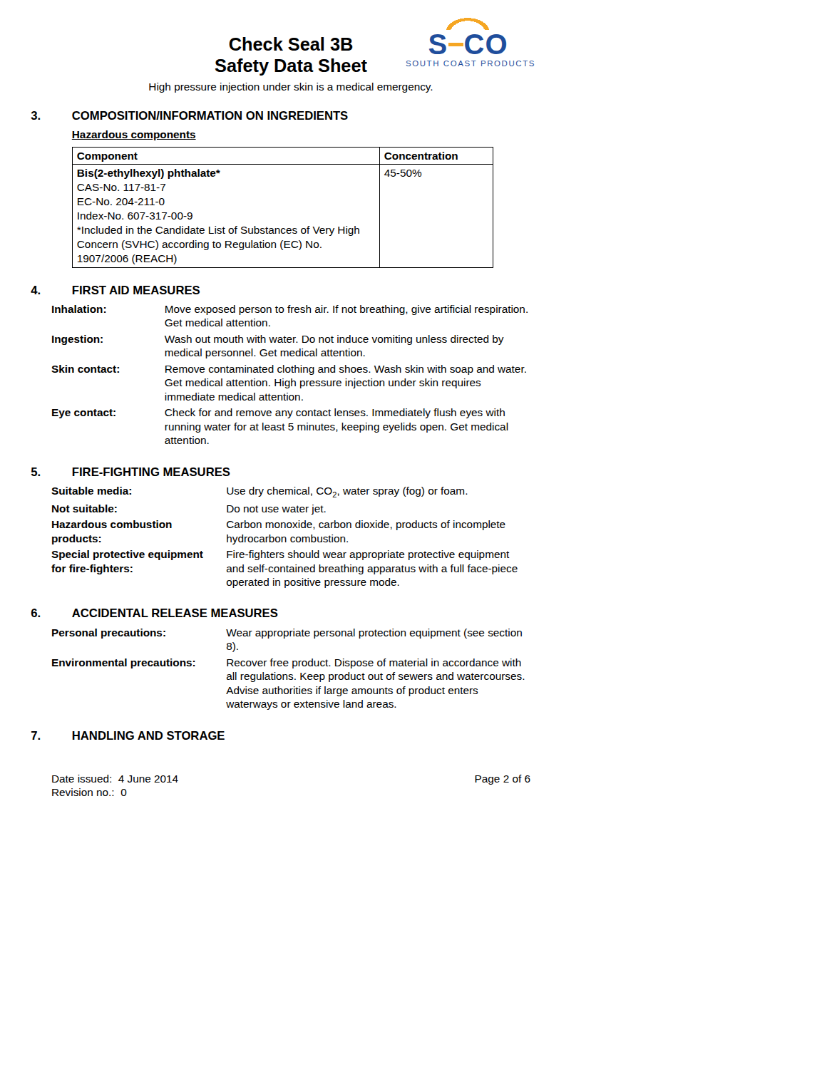S CO
SOUTH COAST PRODUCTS
Check Seal 3B
Safety Data Sheet
High pressure injection under skin is a medical emergency.
3. COMPOSITION/INFORMATION ON INGREDIENTS
Hazardous components
| Component | Concentration |
| --- | --- |
| Bis(2-ethylhexyl) phthalate* CAS-No. 117-81-7 EC-No. 204-211-0 Index-No. 607-317-00-9 *Included in the Candidate List of Substances of Very High Concern (SVHC) according to Regulation (EC) No. 1907/2006 (REACH) | 45-50% |
4. FIRST AID MEASURES
| Inhalation: | Move exposed person to fresh air. If not breathing, give artificial respiration. Get medical attention. |
| Ingestion: | Wash out mouth with water. Do not induce vomiting unless directed by medical personnel. Get medical attention. |
| Skin contact: | Remove contaminated clothing and shoes. Wash skin with soap and water. Get medical attention. High pressure injection under skin requires immediate medical attention. |
| Eye contact: | Check for and remove any contact lenses. Immediately flush eyes with running water for at least 5 minutes, keeping eyelids open. Get medical attention. |
5. FIRE-FIGHTING MEASURES
| Suitable media: | Use dry chemical, CO 2 , water spray (fog) or foam. |
| Not suitable: | Do not use water jet. |
| Hazardous combustion products: | Carbon monoxide, carbon dioxide, products of incomplete hydrocarbon combustion. |
| Special protective equipment for fire-fighters: | Fire-fighters should wear appropriate protective equipment and self-contained breathing apparatus with a full face-piece operated in positive pressure mode. |
6. ACCIDENTAL RELEASE MEASURES
| Personal precautions: | Wear appropriate personal protection equipment (see section 8). |
| Environmental precautions: | Recover free product. Dispose of material in accordance with all regulations. Keep product out of sewers and watercourses. Advise authorities if large amounts of product enters waterways or extensive land areas. |
7. HANDLING AND STORAGE
| Date issued: 4 June 2014 | Page 2 of 6 |
| Revision no.: 0 | |